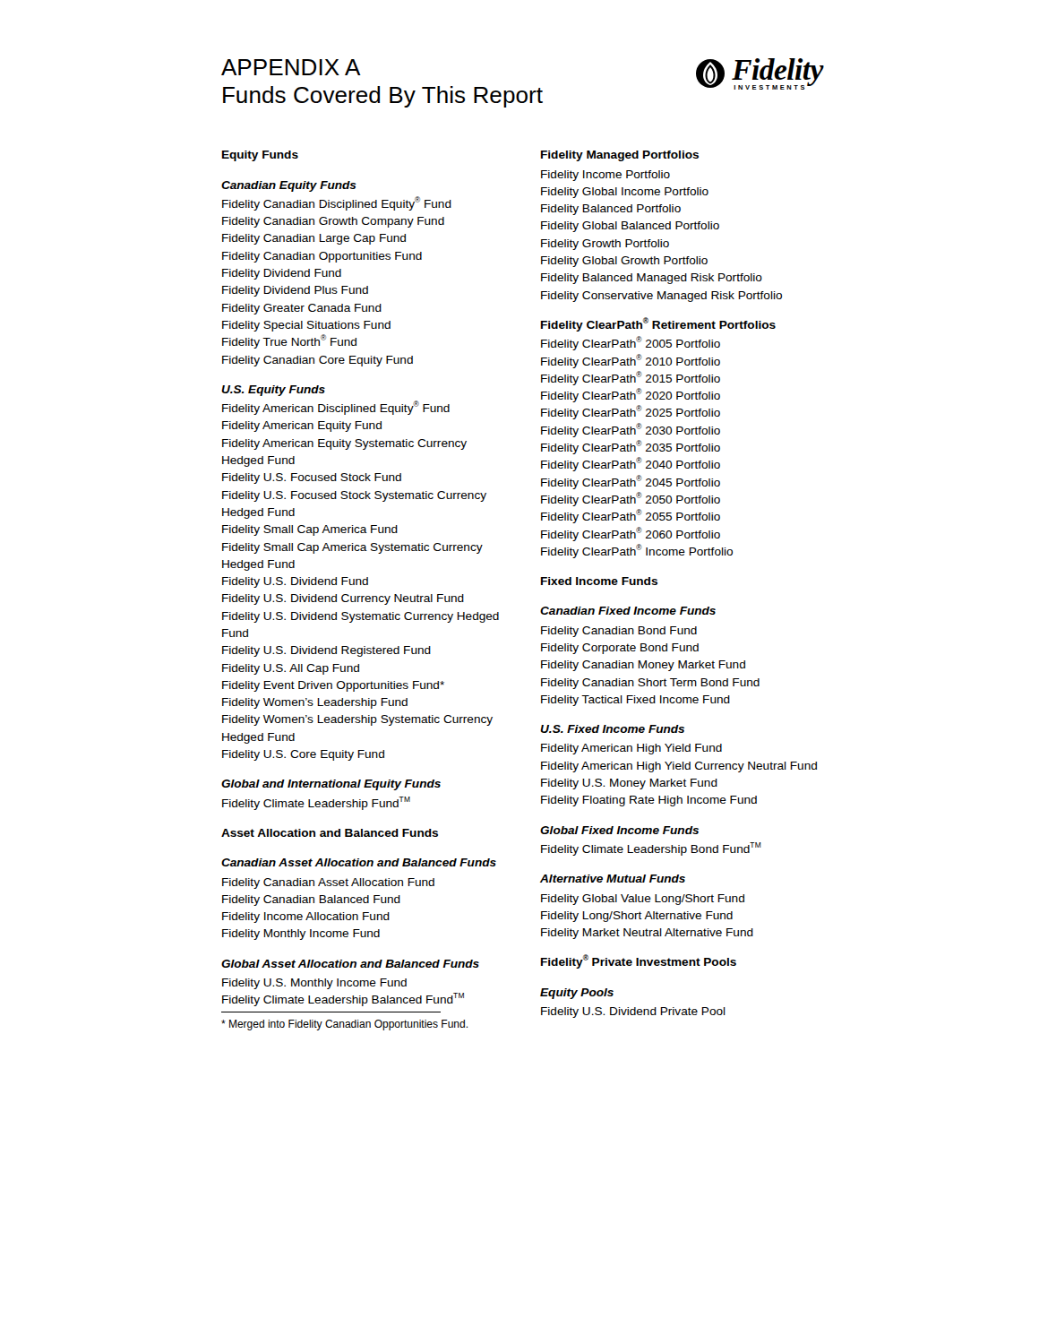APPENDIX A
Funds Covered By This Report
Fidelity
INVESTMENTS
Equity Funds
Canadian Equity Funds
Fidelity Canadian Disciplined Equity® Fund
Fidelity Canadian Growth Company Fund
Fidelity Canadian Large Cap Fund
Fidelity Canadian Opportunities Fund
Fidelity Dividend Fund
Fidelity Dividend Plus Fund
Fidelity Greater Canada Fund
Fidelity Special Situations Fund
Fidelity True North® Fund
Fidelity Canadian Core Equity Fund
U.S. Equity Funds
Fidelity American Disciplined Equity® Fund
Fidelity American Equity Fund
Fidelity American Equity Systematic Currency Hedged Fund
Fidelity U.S. Focused Stock Fund
Fidelity U.S. Focused Stock Systematic Currency Hedged Fund
Fidelity Small Cap America Fund
Fidelity Small Cap America Systematic Currency Hedged Fund
Fidelity U.S. Dividend Fund
Fidelity U.S. Dividend Currency Neutral Fund
Fidelity U.S. Dividend Systematic Currency Hedged Fund
Fidelity U.S. Dividend Registered Fund
Fidelity U.S. All Cap Fund
Fidelity Event Driven Opportunities Fund*
Fidelity Women’s Leadership Fund
Fidelity Women’s Leadership Systematic Currency Hedged Fund
Fidelity U.S. Core Equity Fund
Global and International Equity Funds
Fidelity Climate Leadership FundTM
Asset Allocation and Balanced Funds
Canadian Asset Allocation and Balanced Funds
Fidelity Canadian Asset Allocation Fund
Fidelity Canadian Balanced Fund
Fidelity Income Allocation Fund
Fidelity Monthly Income Fund
Global Asset Allocation and Balanced Funds
Fidelity U.S. Monthly Income Fund
Fidelity Climate Leadership Balanced FundTM
Fidelity Managed Portfolios
Fidelity Income Portfolio
Fidelity Global Income Portfolio
Fidelity Balanced Portfolio
Fidelity Global Balanced Portfolio
Fidelity Growth Portfolio
Fidelity Global Growth Portfolio
Fidelity Balanced Managed Risk Portfolio
Fidelity Conservative Managed Risk Portfolio
Fidelity ClearPath® Retirement Portfolios
Fidelity ClearPath® 2005 Portfolio
Fidelity ClearPath® 2010 Portfolio
Fidelity ClearPath® 2015 Portfolio
Fidelity ClearPath® 2020 Portfolio
Fidelity ClearPath® 2025 Portfolio
Fidelity ClearPath® 2030 Portfolio
Fidelity ClearPath® 2035 Portfolio
Fidelity ClearPath® 2040 Portfolio
Fidelity ClearPath® 2045 Portfolio
Fidelity ClearPath® 2050 Portfolio
Fidelity ClearPath® 2055 Portfolio
Fidelity ClearPath® 2060 Portfolio
Fidelity ClearPath® Income Portfolio
Fixed Income Funds
Canadian Fixed Income Funds
Fidelity Canadian Bond Fund
Fidelity Corporate Bond Fund
Fidelity Canadian Money Market Fund
Fidelity Canadian Short Term Bond Fund
Fidelity Tactical Fixed Income Fund
U.S. Fixed Income Funds
Fidelity American High Yield Fund
Fidelity American High Yield Currency Neutral Fund
Fidelity U.S. Money Market Fund
Fidelity Floating Rate High Income Fund
Global Fixed Income Funds
Fidelity Climate Leadership Bond FundTM
Alternative Mutual Funds
Fidelity Global Value Long/Short Fund
Fidelity Long/Short Alternative Fund
Fidelity Market Neutral Alternative Fund
Fidelity® Private Investment Pools
Equity Pools
Fidelity U.S. Dividend Private Pool
* Merged into Fidelity Canadian Opportunities Fund.